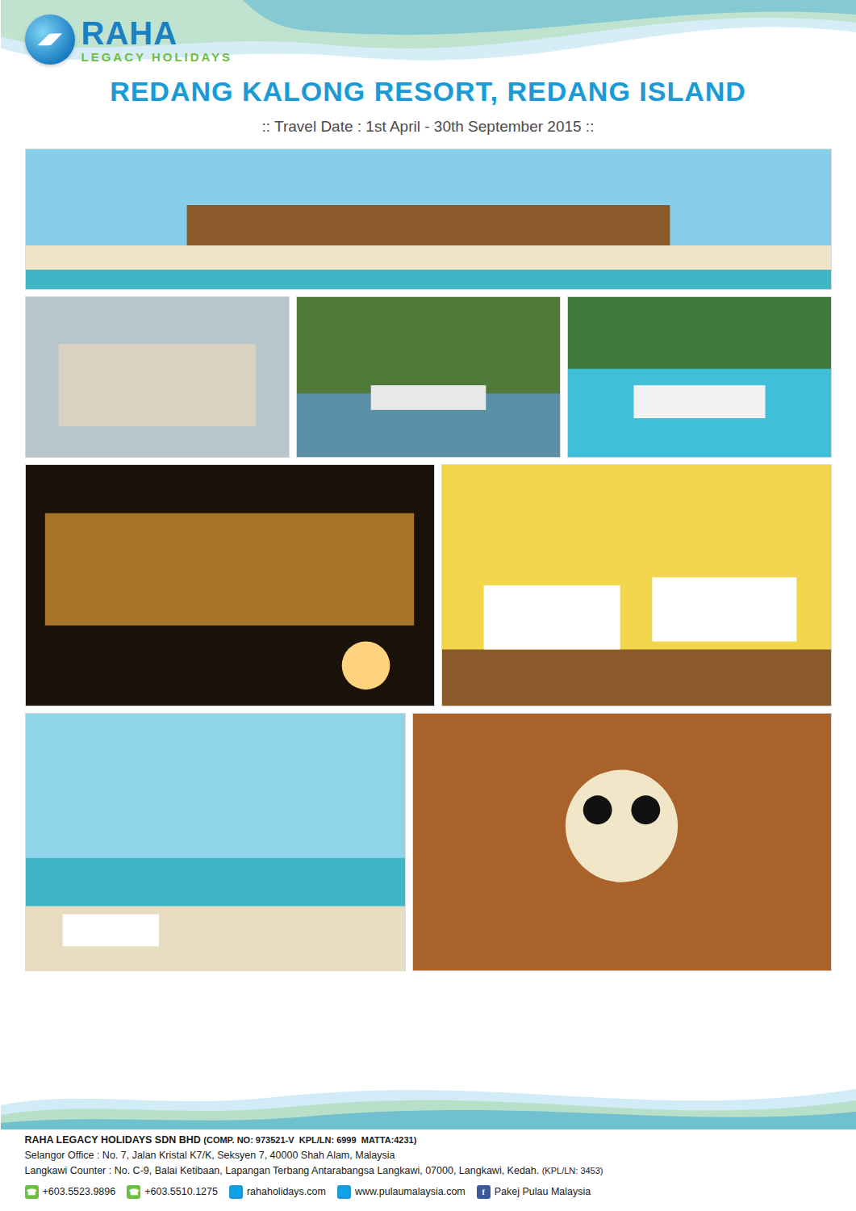RAHA
Legacy Holidays
Redang Kalong Resort, Redang Island
:: Travel Date : 1st April - 30th September 2015 ::
RAHA LEGACY HOLIDAYS SDN BHD (COMP. NO: 973521-V KPL/LN: 6999 MATTA:4231)
Selangor Office : No. 7, Jalan Kristal K7/K, Seksyen 7, 40000 Shah Alam, Malaysia
Langkawi Counter : No. C-9, Balai Ketibaan, Lapangan Terbang Antarabangsa Langkawi, 07000, Langkawi, Kedah. (KPL/LN: 3453)
☎+603.5523.9896 ☎+603.5510.1275 🌐rahaholidays.com 🌐www.pulaumalaysia.com f Pakej Pulau Malaysia